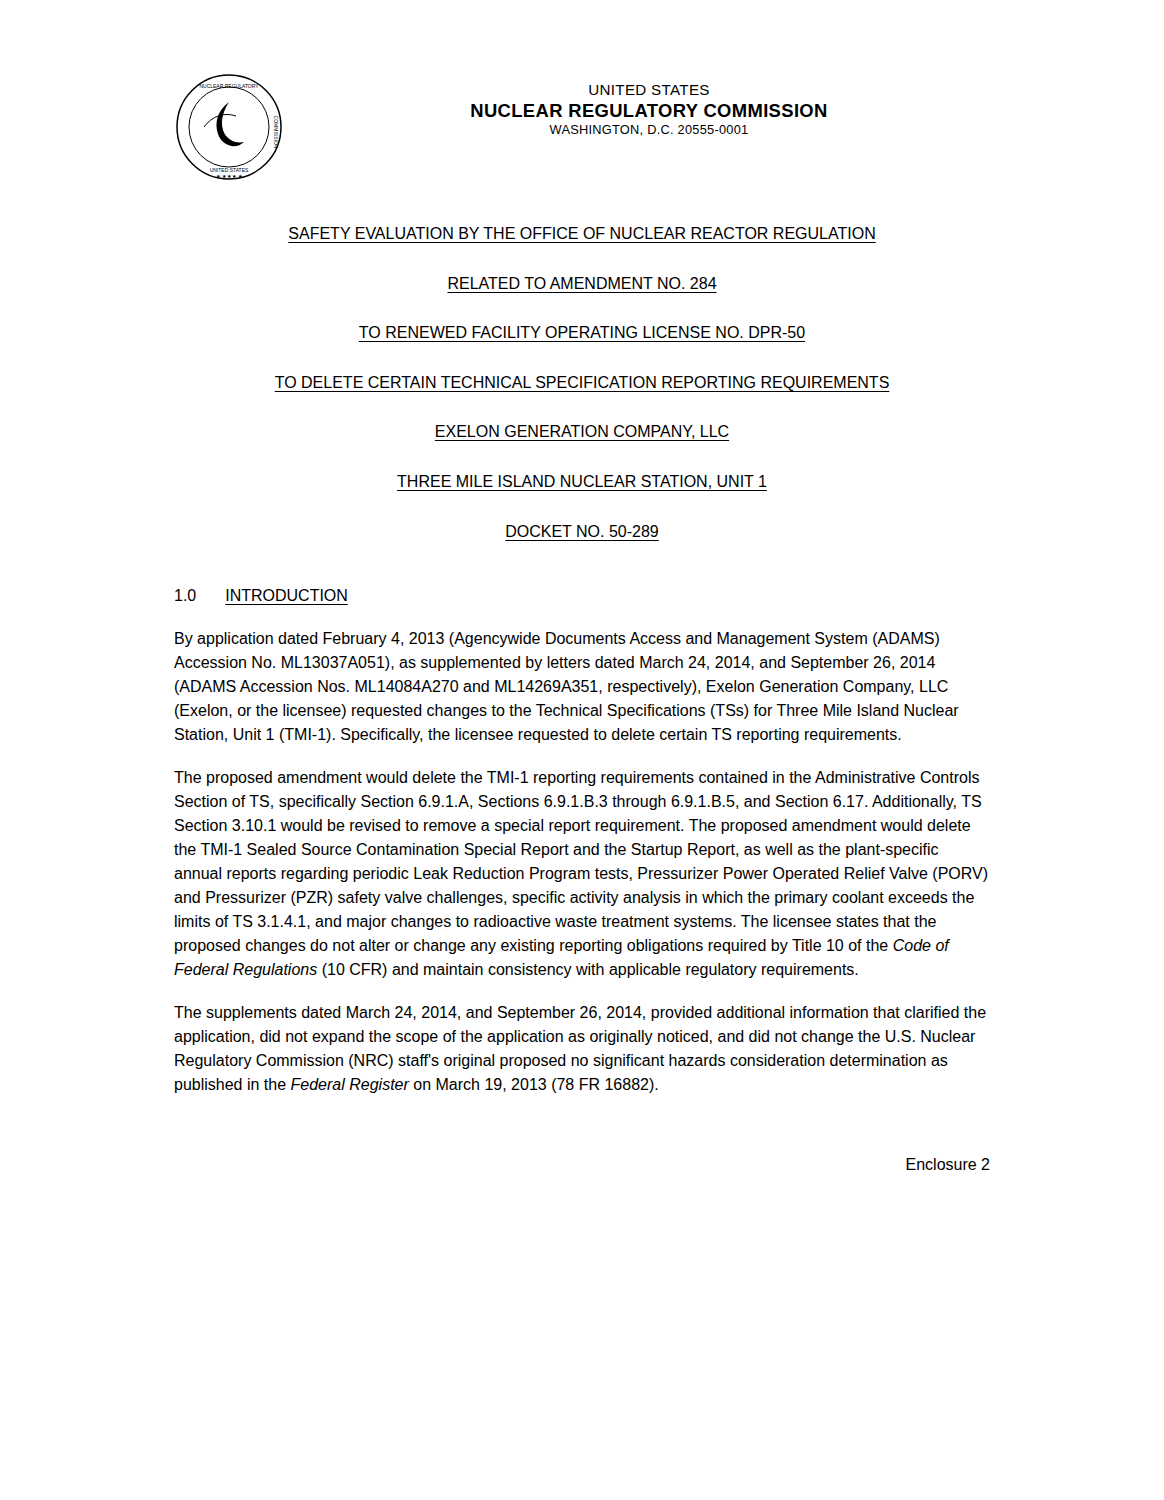NUCLEAR REGULATORY UNITED STATES ★ ★ ★ ★ ★ COMMISSION
UNITED STATES
NUCLEAR REGULATORY COMMISSION
WASHINGTON, D.C. 20555-0001
SAFETY EVALUATION BY THE OFFICE OF NUCLEAR REACTOR REGULATION
RELATED TO AMENDMENT NO. 284
TO RENEWED FACILITY OPERATING LICENSE NO. DPR-50
TO DELETE CERTAIN TECHNICAL SPECIFICATION REPORTING REQUIREMENTS
EXELON GENERATION COMPANY, LLC
THREE MILE ISLAND NUCLEAR STATION, UNIT 1
DOCKET NO. 50-289
1.0 INTRODUCTION
By application dated February 4, 2013 (Agencywide Documents Access and Management System (ADAMS) Accession No. ML13037A051), as supplemented by letters dated March 24, 2014, and September 26, 2014 (ADAMS Accession Nos. ML14084A270 and ML14269A351, respectively), Exelon Generation Company, LLC (Exelon, or the licensee) requested changes to the Technical Specifications (TSs) for Three Mile Island Nuclear Station, Unit 1 (TMI-1). Specifically, the licensee requested to delete certain TS reporting requirements.
The proposed amendment would delete the TMI-1 reporting requirements contained in the Administrative Controls Section of TS, specifically Section 6.9.1.A, Sections 6.9.1.B.3 through 6.9.1.B.5, and Section 6.17. Additionally, TS Section 3.10.1 would be revised to remove a special report requirement. The proposed amendment would delete the TMI-1 Sealed Source Contamination Special Report and the Startup Report, as well as the plant-specific annual reports regarding periodic Leak Reduction Program tests, Pressurizer Power Operated Relief Valve (PORV) and Pressurizer (PZR) safety valve challenges, specific activity analysis in which the primary coolant exceeds the limits of TS 3.1.4.1, and major changes to radioactive waste treatment systems. The licensee states that the proposed changes do not alter or change any existing reporting obligations required by Title 10 of the Code of Federal Regulations (10 CFR) and maintain consistency with applicable regulatory requirements.
The supplements dated March 24, 2014, and September 26, 2014, provided additional information that clarified the application, did not expand the scope of the application as originally noticed, and did not change the U.S. Nuclear Regulatory Commission (NRC) staff's original proposed no significant hazards consideration determination as published in the Federal Register on March 19, 2013 (78 FR 16882).
Enclosure 2